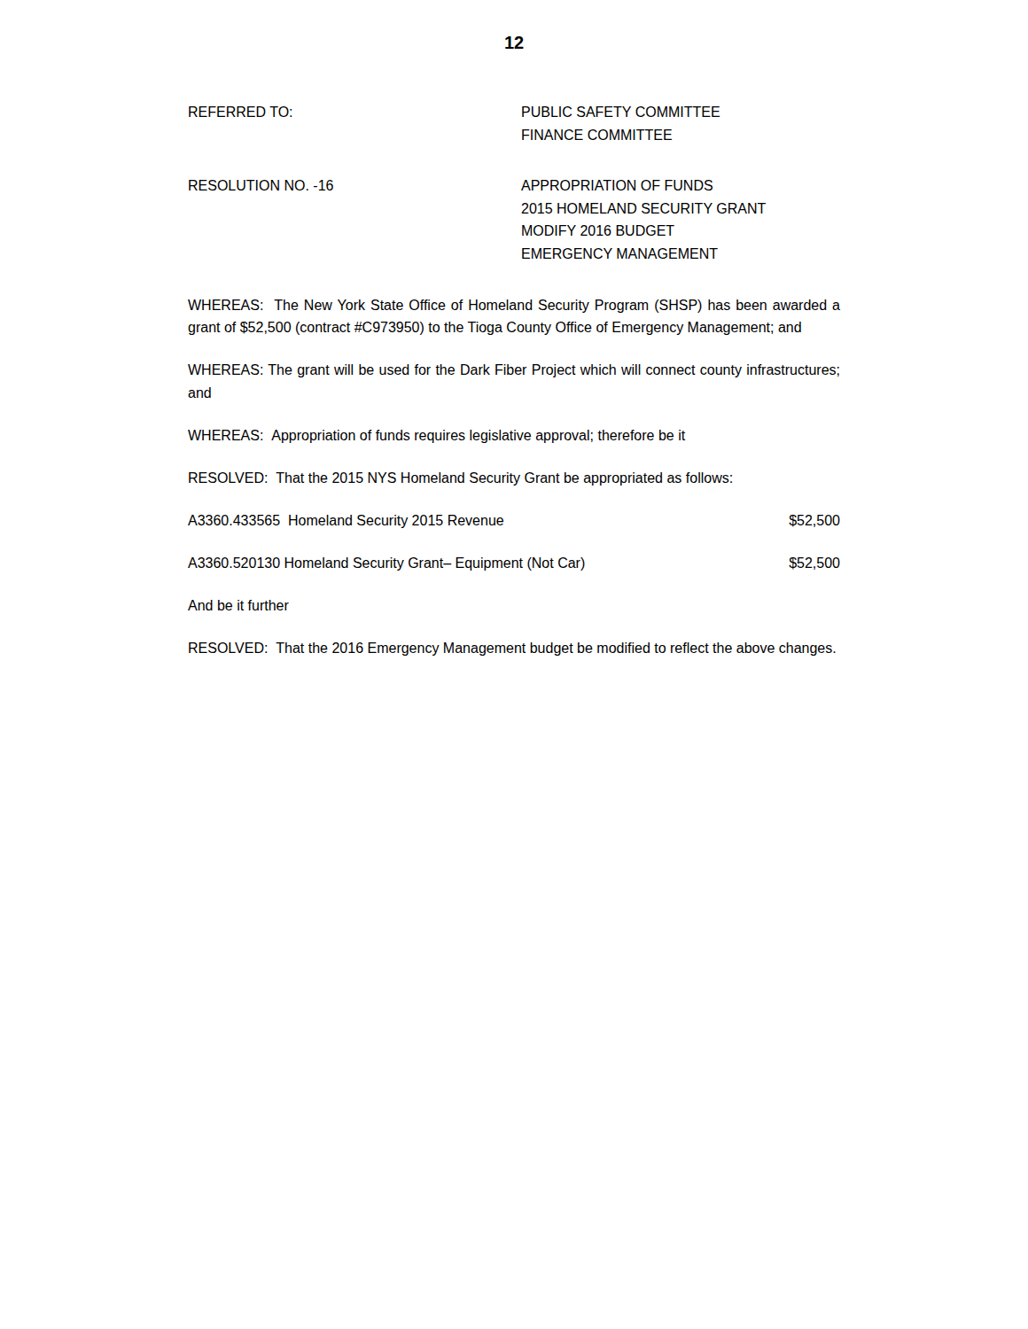12
REFERRED TO:
PUBLIC SAFETY COMMITTEE
FINANCE COMMITTEE
RESOLUTION NO. -16
APPROPRIATION OF FUNDS
2015 HOMELAND SECURITY GRANT
MODIFY 2016 BUDGET
EMERGENCY MANAGEMENT
WHEREAS: The New York State Office of Homeland Security Program (SHSP) has been awarded a grant of $52,500 (contract #C973950) to the Tioga County Office of Emergency Management; and
WHEREAS: The grant will be used for the Dark Fiber Project which will connect county infrastructures; and
WHEREAS: Appropriation of funds requires legislative approval; therefore be it
RESOLVED: That the 2015 NYS Homeland Security Grant be appropriated as follows:
A3360.433565 Homeland Security 2015 Revenue$52,500
A3360.520130 Homeland Security Grant– Equipment (Not Car)$52,500
And be it further
RESOLVED: That the 2016 Emergency Management budget be modified to reflect the above changes.